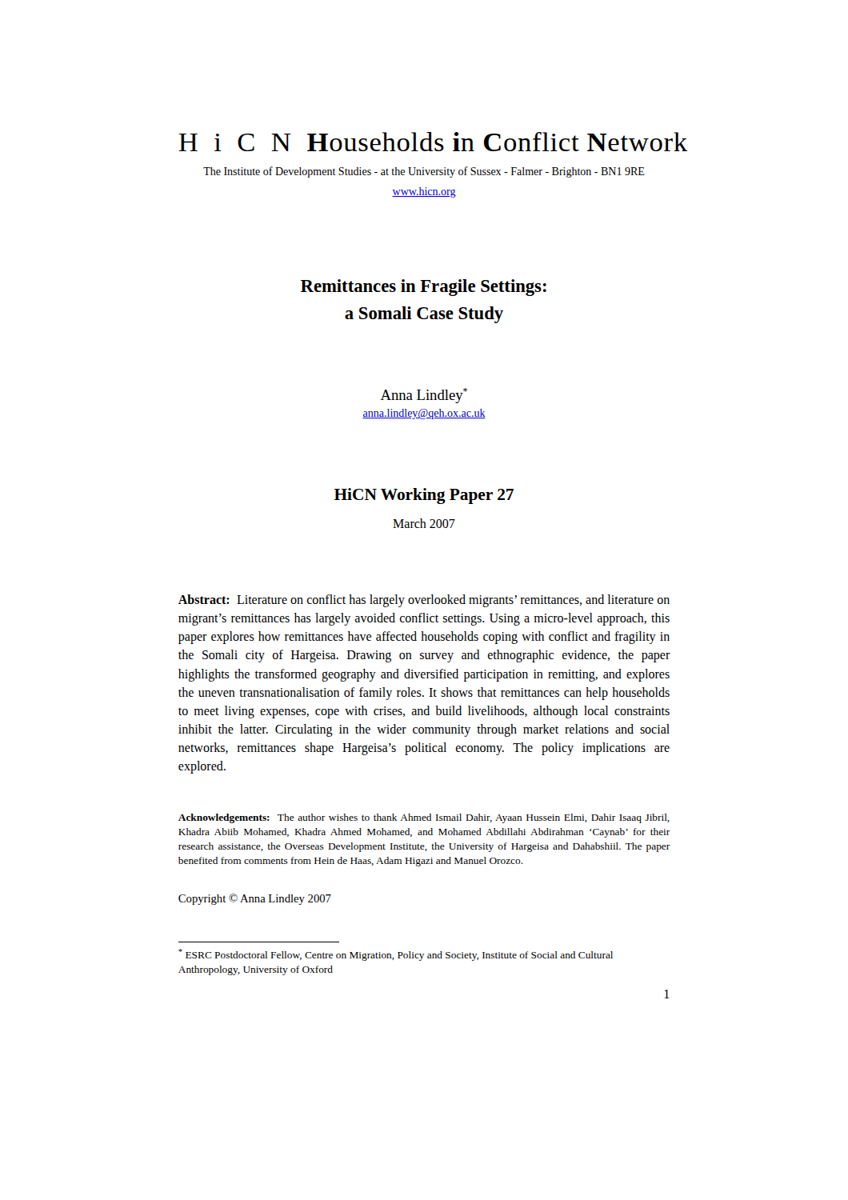H i C N Households in Conflict Network
The Institute of Development Studies - at the University of Sussex - Falmer - Brighton - BN1 9RE
www.hicn.org
Remittances in Fragile Settings:
a Somali Case Study
Anna Lindley*
anna.lindley@qeh.ox.ac.uk
HiCN Working Paper 27
March 2007
Abstract: Literature on conflict has largely overlooked migrants’ remittances, and literature on migrant’s remittances has largely avoided conflict settings. Using a micro-level approach, this paper explores how remittances have affected households coping with conflict and fragility in the Somali city of Hargeisa. Drawing on survey and ethnographic evidence, the paper highlights the transformed geography and diversified participation in remitting, and explores the uneven transnationalisation of family roles. It shows that remittances can help households to meet living expenses, cope with crises, and build livelihoods, although local constraints inhibit the latter. Circulating in the wider community through market relations and social networks, remittances shape Hargeisa’s political economy. The policy implications are explored.
Acknowledgements: The author wishes to thank Ahmed Ismail Dahir, Ayaan Hussein Elmi, Dahir Isaaq Jibril, Khadra Abiib Mohamed, Khadra Ahmed Mohamed, and Mohamed Abdillahi Abdirahman ‘Caynab’ for their research assistance, the Overseas Development Institute, the University of Hargeisa and Dahabshiil. The paper benefited from comments from Hein de Haas, Adam Higazi and Manuel Orozco.
Copyright © Anna Lindley 2007
* ESRC Postdoctoral Fellow, Centre on Migration, Policy and Society, Institute of Social and Cultural Anthropology, University of Oxford
1